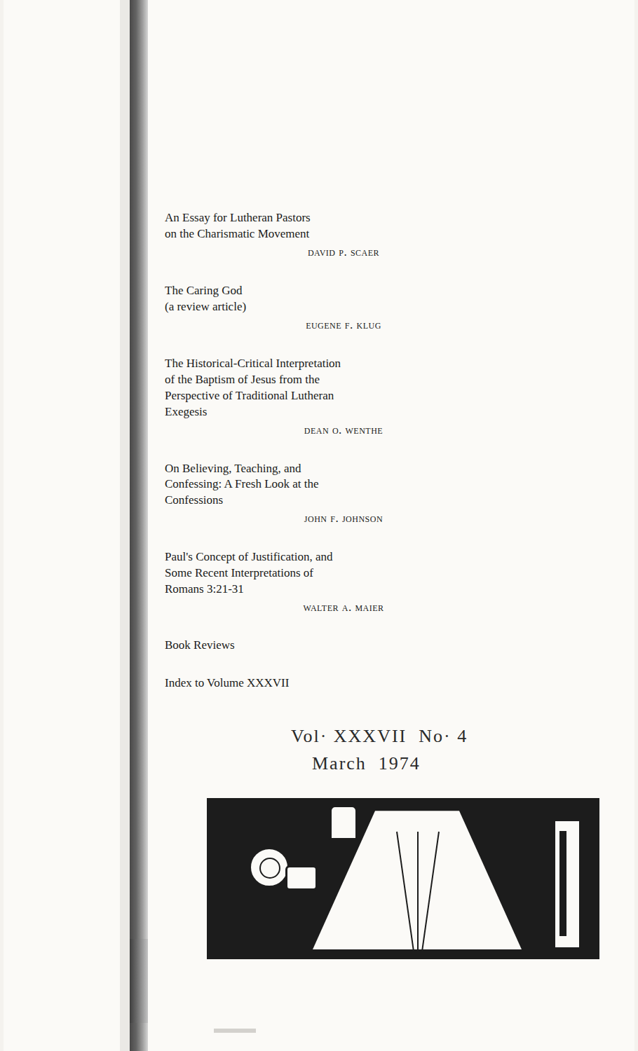An Essay for Lutheran Pastors
on the Charismatic Movement
David P. Scaer
The Caring God
(a review article)
Eugene F. Klug
The Historical-Critical Interpretation
of the Baptism of Jesus from the
Perspective of Traditional Lutheran
Exegesis
Dean O. Wenthe
On Believing, Teaching, and
Confessing: A Fresh Look at the
Confessions
John F. Johnson
Paul's Concept of Justification, and
Some Recent Interpretations of
Romans 3:21-31
Walter A. Maier
Book Reviews
Index to Volume XXXVII
Vol· XXXVII No· 4
March 1974